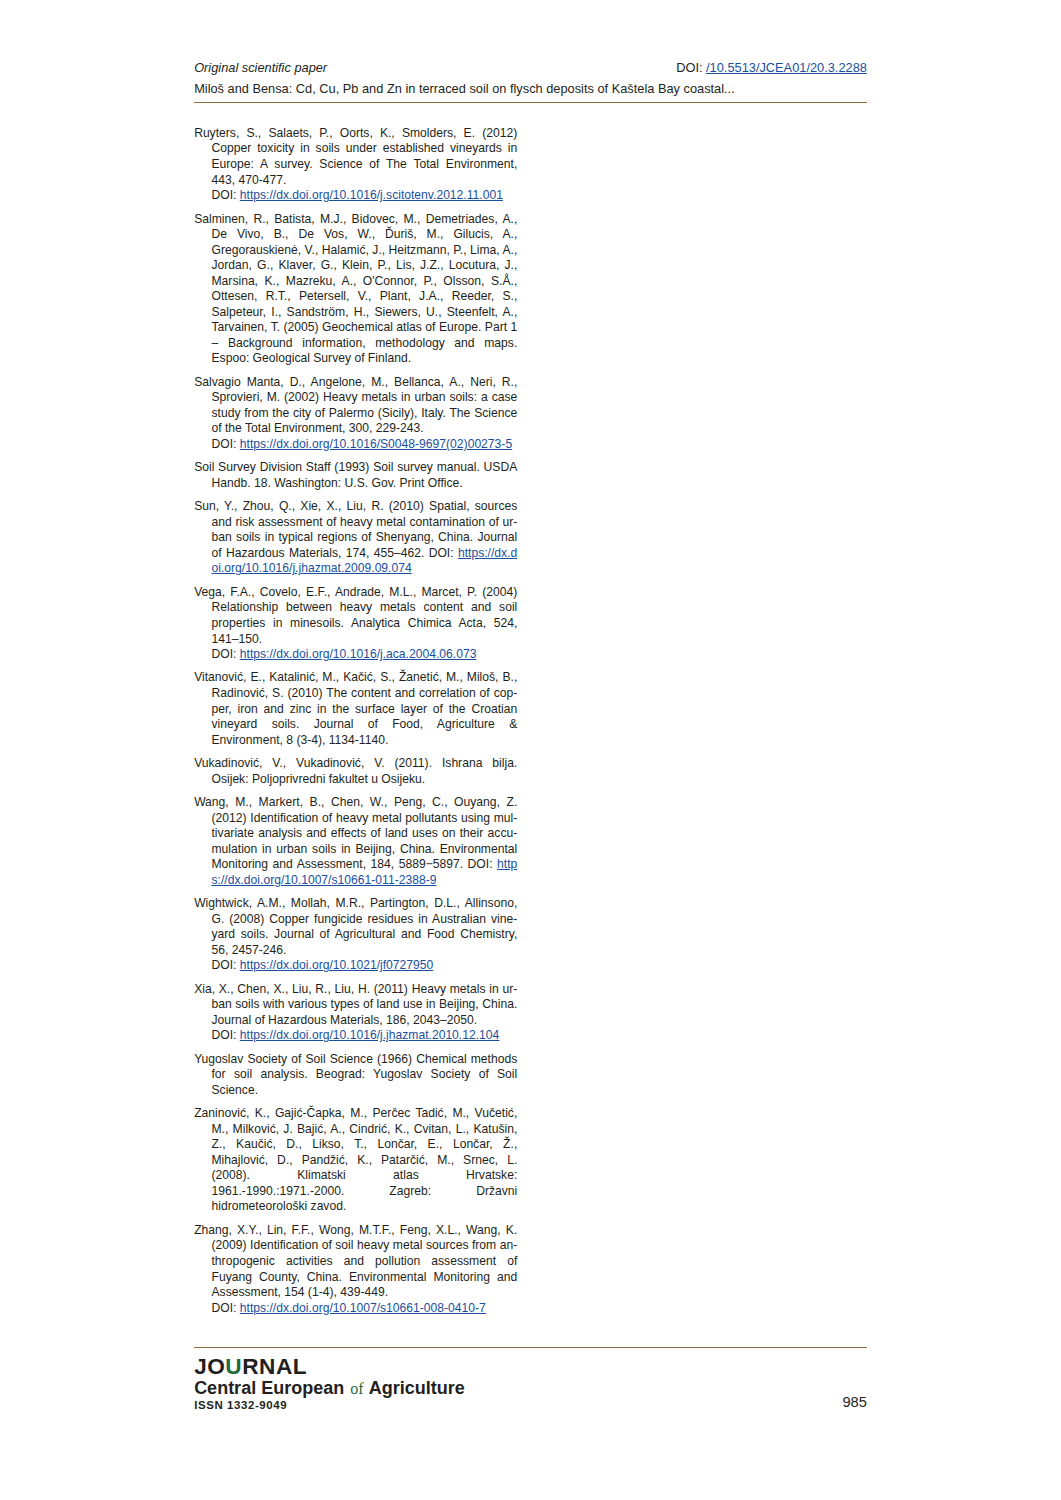Original scientific paper
DOI: /10.5513/JCEA01/20.3.2288
Miloš and Bensa: Cd, Cu, Pb and Zn in terraced soil on flysch deposits of Kaštela Bay coastal...
Ruyters, S., Salaets, P., Oorts, K., Smolders, E. (2012) Copper toxicity in soils under established vineyards in Europe: A survey. Science of The Total Environment, 443, 470-477. DOI: https://dx.doi.org/10.1016/j.scitotenv.2012.11.001
Salminen, R., Batista, M.J., Bidovec, M., Demetriades, A., De Vivo, B., De Vos, W., Ďuriš, M., Gilucis, A., Gregorauskienė, V., Halamić, J., Heitzmann, P., Lima, A., Jordan, G., Klaver, G., Klein, P., Lis, J.Z., Locutura, J., Marsina, K., Mazreku, A., O'Connor, P., Olsson, S.Å., Ottesen, R.T., Petersell, V., Plant, J.A., Reeder, S., Salpeteur, I., Sandström, H., Siewers, U., Steenfelt, A., Tarvainen, T. (2005) Geochemical atlas of Europe. Part 1 – Background information, methodology and maps. Espoo: Geological Survey of Finland.
Salvagio Manta, D., Angelone, M., Bellanca, A., Neri, R., Sprovieri, M. (2002) Heavy metals in urban soils: a case study from the city of Palermo (Sicily), Italy. The Science of the Total Environment, 300, 229-243. DOI: https://dx.doi.org/10.1016/S0048-9697(02)00273-5
Soil Survey Division Staff (1993) Soil survey manual. USDA Handb. 18. Washington: U.S. Gov. Print Office.
Sun, Y., Zhou, Q., Xie, X., Liu, R. (2010) Spatial, sources and risk assessment of heavy metal contamination of urban soils in typical regions of Shenyang, China. Journal of Hazardous Materials, 174, 455–462. DOI: https://dx.doi.org/10.1016/j.jhazmat.2009.09.074
Vega, F.A., Covelo, E.F., Andrade, M.L., Marcet, P. (2004) Relationship between heavy metals content and soil properties in minesoils. Analytica Chimica Acta, 524, 141–150. DOI: https://dx.doi.org/10.1016/j.aca.2004.06.073
Vitanović, E., Katalinić, M., Kačić, S., Žanetić, M., Miloš, B., Radinović, S. (2010) The content and correlation of copper, iron and zinc in the surface layer of the Croatian vineyard soils. Journal of Food, Agriculture & Environment, 8 (3-4), 1134-1140.
Vukadinović, V., Vukadinović, V. (2011). Ishrana bilja. Osijek: Poljoprivredni fakultet u Osijeku.
Wang, M., Markert, B., Chen, W., Peng, C., Ouyang, Z. (2012) Identification of heavy metal pollutants using multivariate analysis and effects of land uses on their accumulation in urban soils in Beijing, China. Environmental Monitoring and Assessment, 184, 5889−5897. DOI: https://dx.doi.org/10.1007/s10661-011-2388-9
Wightwick, A.M., Mollah, M.R., Partington, D.L., Allinsono, G. (2008) Copper fungicide residues in Australian vineyard soils. Journal of Agricultural and Food Chemistry, 56, 2457-246. DOI: https://dx.doi.org/10.1021/jf0727950
Xia, X., Chen, X., Liu, R., Liu, H. (2011) Heavy metals in urban soils with various types of land use in Beijing, China. Journal of Hazardous Materials, 186, 2043–2050. DOI: https://dx.doi.org/10.1016/j.jhazmat.2010.12.104
Yugoslav Society of Soil Science (1966) Chemical methods for soil analysis. Beograd: Yugoslav Society of Soil Science.
Zaninović, K., Gajić-Čapka, M., Perčec Tadić, M., Vučetić, M., Milković, J. Bajić, A., Cindrić, K., Cvitan, L., Katušin, Z., Kaučić, D., Likso, T., Lončar, E., Lončar, Ž., Mihajlović, D., Pandžić, K., Patarčić, M., Srnec, L. (2008). Klimatski atlas Hrvatske: 1961.-1990.:1971.-2000. Zagreb: Državni hidrometeorološki zavod.
Zhang, X.Y., Lin, F.F., Wong, M.T.F., Feng, X.L., Wang, K. (2009) Identification of soil heavy metal sources from anthropogenic activities and pollution assessment of Fuyang County, China. Environmental Monitoring and Assessment, 154 (1-4), 439-449. DOI: https://dx.doi.org/10.1007/s10661-008-0410-7
JOURNAL
Central European of Agriculture
ISSN 1332-9049
985